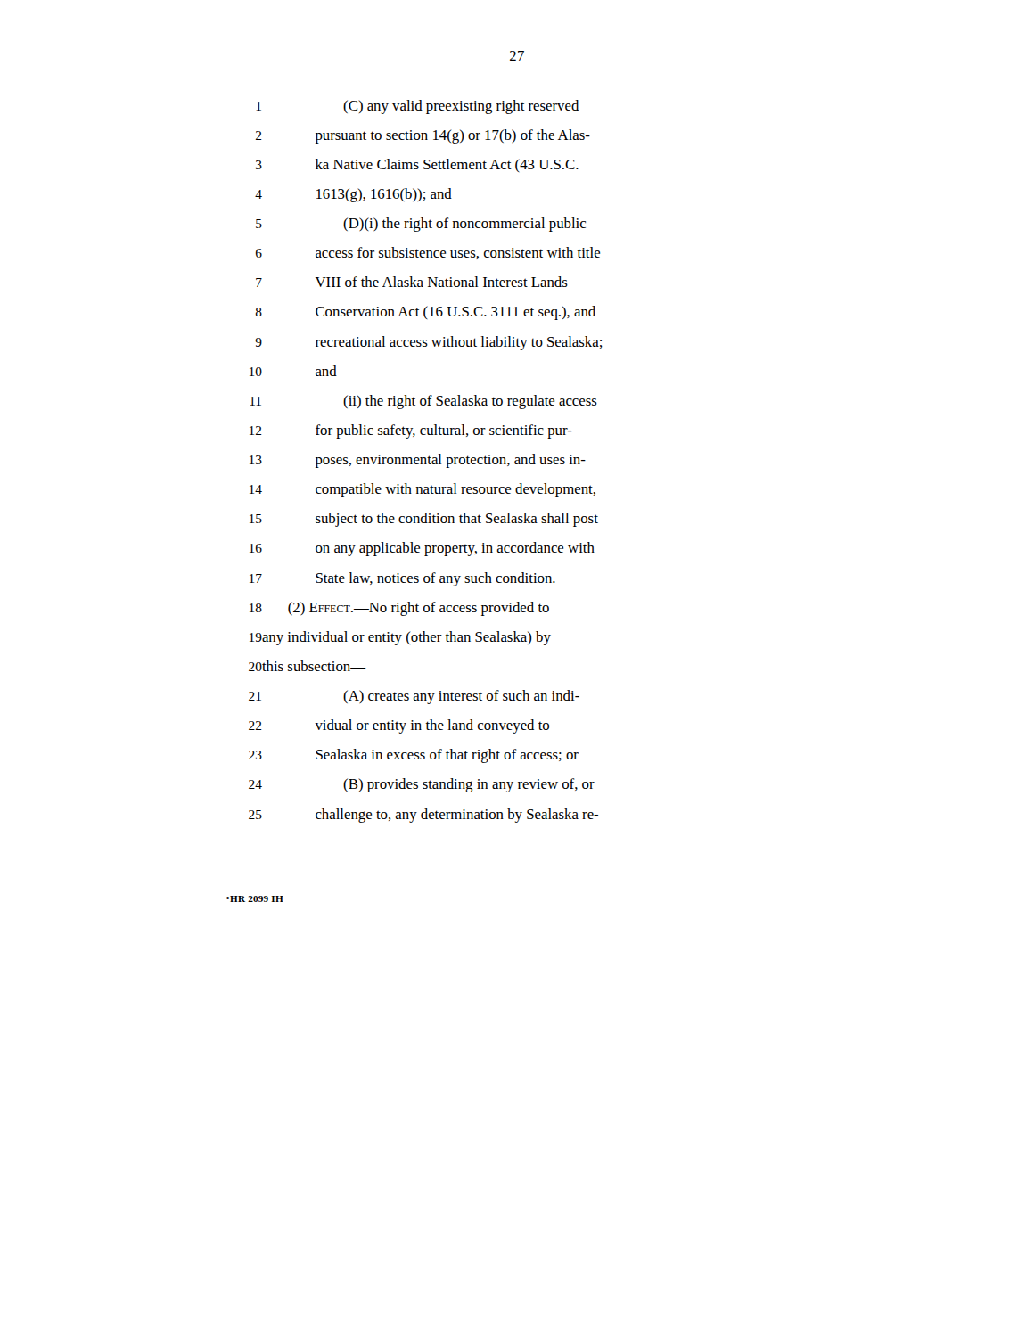27
| 1 | (C) any valid preexisting right reserved |
| 2 | pursuant to section 14(g) or 17(b) of the Alas- |
| 3 | ka Native Claims Settlement Act (43 U.S.C. |
| 4 | 1613(g), 1616(b)); and |
| 5 | (D)(i) the right of noncommercial public |
| 6 | access for subsistence uses, consistent with title |
| 7 | VIII of the Alaska National Interest Lands |
| 8 | Conservation Act (16 U.S.C. 3111 et seq.), and |
| 9 | recreational access without liability to Sealaska; |
| 10 | and |
| 11 | (ii) the right of Sealaska to regulate access |
| 12 | for public safety, cultural, or scientific pur- |
| 13 | poses, environmental protection, and uses in- |
| 14 | compatible with natural resource development, |
| 15 | subject to the condition that Sealaska shall post |
| 16 | on any applicable property, in accordance with |
| 17 | State law, notices of any such condition. |
| 18 | (2) Effect. —No right of access provided to |
| 19 | any individual or entity (other than Sealaska) by |
| 20 | this subsection— |
| 21 | (A) creates any interest of such an indi- |
| 22 | vidual or entity in the land conveyed to |
| 23 | Sealaska in excess of that right of access; or |
| 24 | (B) provides standing in any review of, or |
| 25 | challenge to, any determination by Sealaska re- |
•HR 2099 IH